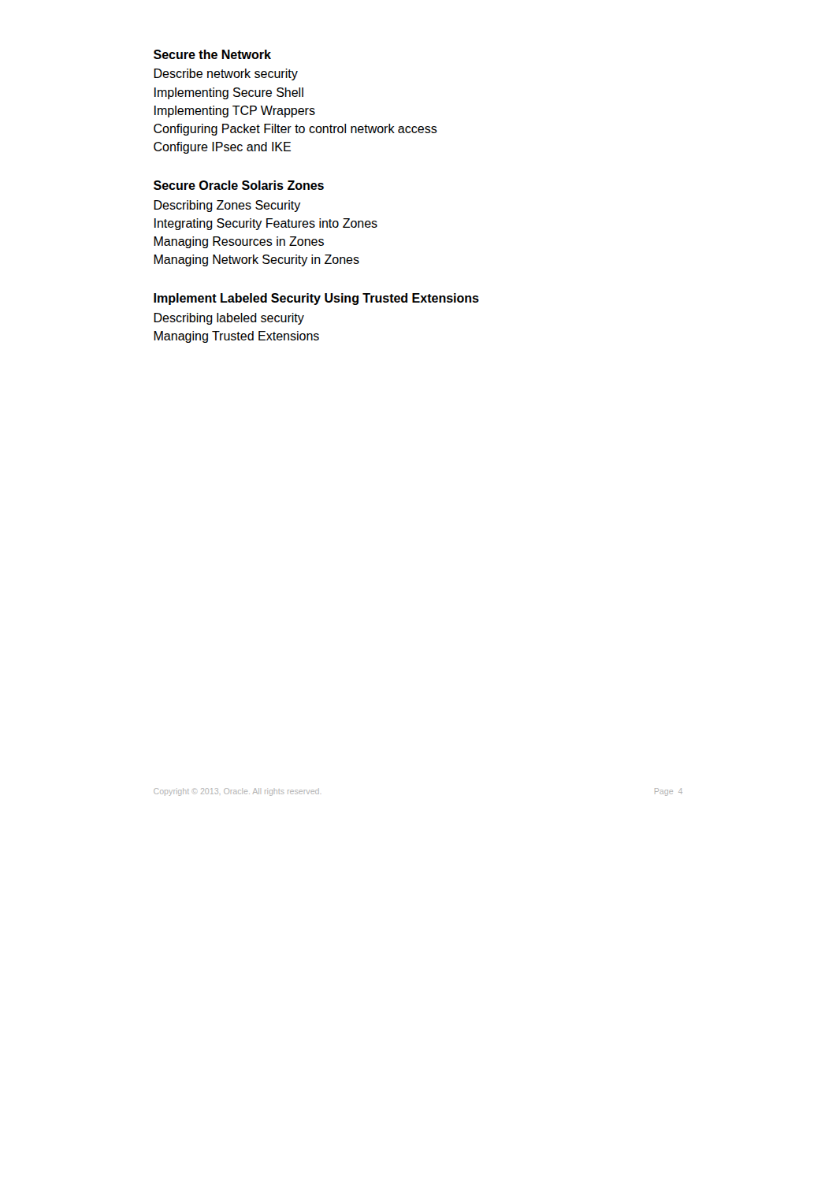Secure the Network
Describe network security
Implementing Secure Shell
Implementing TCP Wrappers
Configuring Packet Filter to control network access
Configure IPsec and IKE
Secure Oracle Solaris Zones
Describing Zones Security
Integrating Security Features into Zones
Managing Resources in Zones
Managing Network Security in Zones
Implement Labeled Security Using Trusted Extensions
Describing labeled security
Managing Trusted Extensions
Copyright © 2013, Oracle. All rights reserved. Page 4